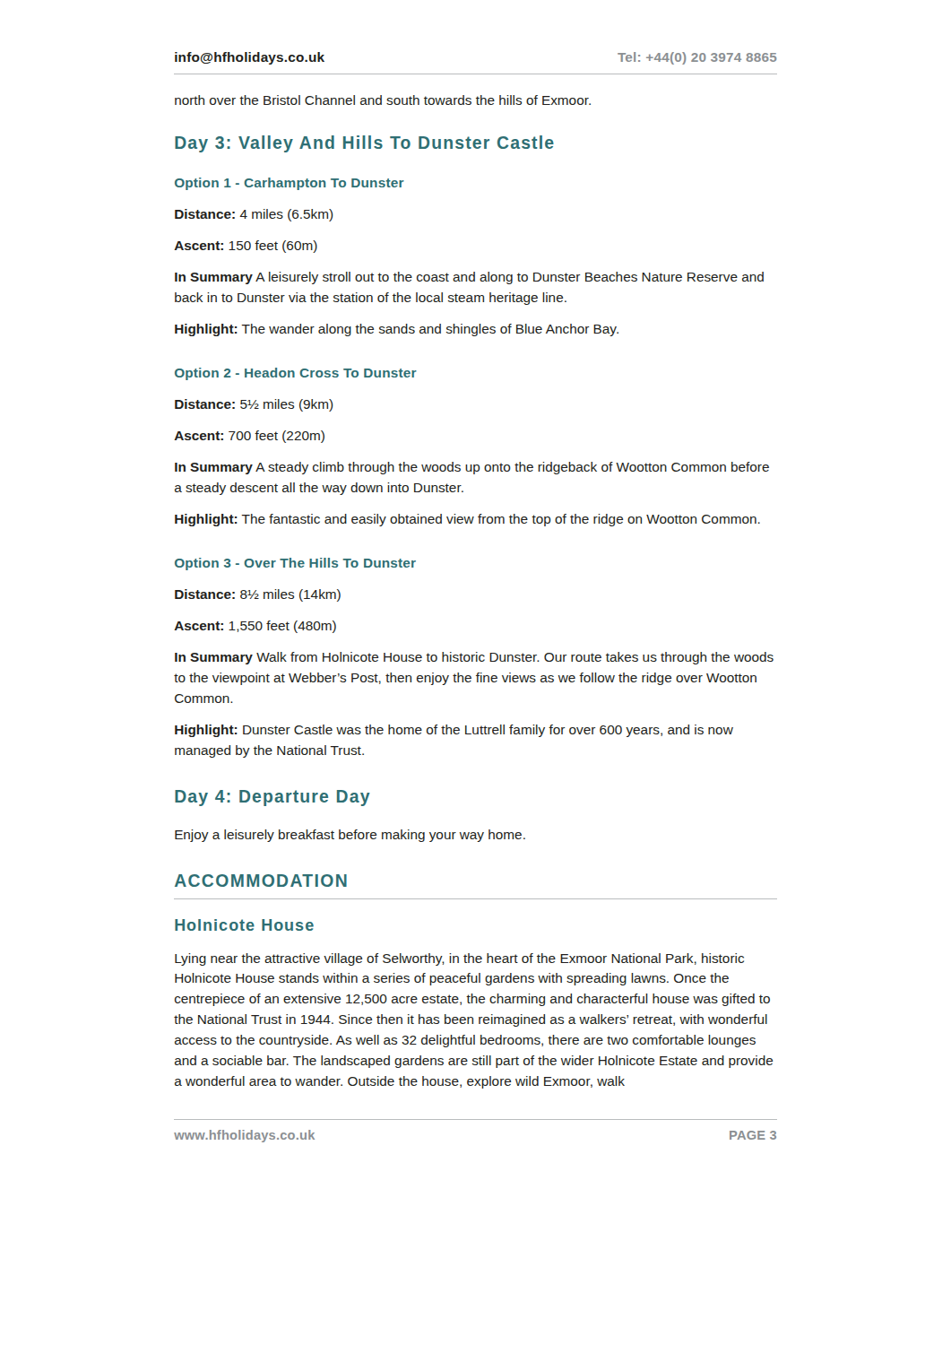info@hfholidays.co.uk
Tel: +44(0) 20 3974 8865
north over the Bristol Channel and south towards the hills of Exmoor.
Day 3: Valley And Hills To Dunster Castle
Option 1 - Carhampton To Dunster
Distance: 4 miles (6.5km)
Ascent: 150 feet (60m)
In Summary A leisurely stroll out to the coast and along to Dunster Beaches Nature Reserve and back in to Dunster via the station of the local steam heritage line.
Highlight: The wander along the sands and shingles of Blue Anchor Bay.
Option 2 - Headon Cross To Dunster
Distance: 5½ miles (9km)
Ascent: 700 feet (220m)
In Summary A steady climb through the woods up onto the ridgeback of Wootton Common before a steady descent all the way down into Dunster.
Highlight: The fantastic and easily obtained view from the top of the ridge on Wootton Common.
Option 3 - Over The Hills To Dunster
Distance: 8½ miles (14km)
Ascent: 1,550 feet (480m)
In Summary Walk from Holnicote House to historic Dunster. Our route takes us through the woods to the viewpoint at Webber’s Post, then enjoy the fine views as we follow the ridge over Wootton Common.
Highlight: Dunster Castle was the home of the Luttrell family for over 600 years, and is now managed by the National Trust.
Day 4: Departure Day
Enjoy a leisurely breakfast before making your way home.
ACCOMMODATION
Holnicote House
Lying near the attractive village of Selworthy, in the heart of the Exmoor National Park, historic Holnicote House stands within a series of peaceful gardens with spreading lawns. Once the centrepiece of an extensive 12,500 acre estate, the charming and characterful house was gifted to the National Trust in 1944. Since then it has been reimagined as a walkers’ retreat, with wonderful access to the countryside. As well as 32 delightful bedrooms, there are two comfortable lounges and a sociable bar. The landscaped gardens are still part of the wider Holnicote Estate and provide a wonderful area to wander. Outside the house, explore wild Exmoor, walk
www.hfholidays.co.uk
PAGE 3